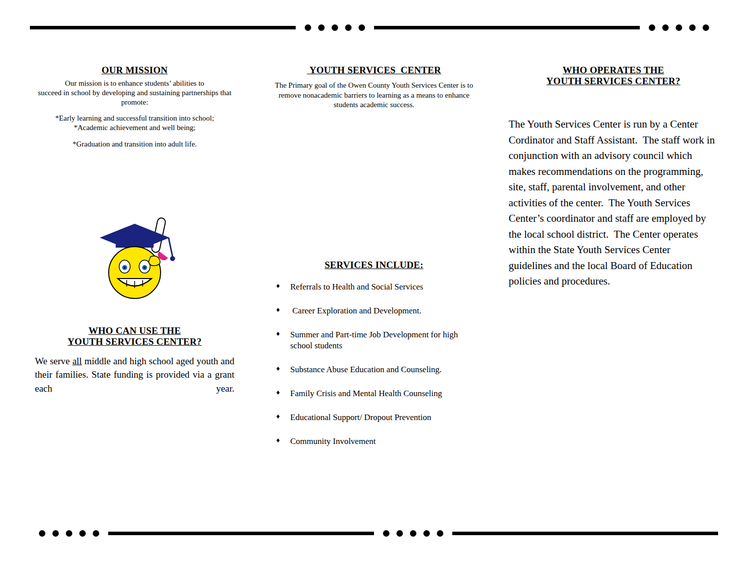OUR MISSION
Our mission is to enhance students’ abilities to
succeed in school by developing and sustaining partnerships that promote:
*Early learning and successful transition into school;
*Academic achievement and well being;
*Graduation and transition into adult life.
WHO CAN USE THE
YOUTH SERVICES CENTER?
We serve all middle and high school aged youth and their families. State funding is provided via a grant each year.
YOUTH SERVICES CENTER
The Primary goal of the Owen County Youth Services Center is to remove nonacademic barriers to learning as a means to enhance students academic success.
SERVICES INCLUDE:
Referrals to Health and Social Services
Career Exploration and Development.
Summer and Part-time Job Development for high school students
Substance Abuse Education and Counseling.
Family Crisis and Mental Health Counseling
Educational Support/ Dropout Prevention
Community Involvement
WHO OPERATES THE
YOUTH SERVICES CENTER?
The Youth Services Center is run by a Center Cordinator and Staff Assistant. The staff work in conjunction with an advisory council which makes recommendations on the programming, site, staff, parental involvement, and other activities of the center. The Youth Services Center’s coordinator and staff are employed by the local school district. The Center operates within the State Youth Services Center guidelines and the local Board of Education policies and procedures.